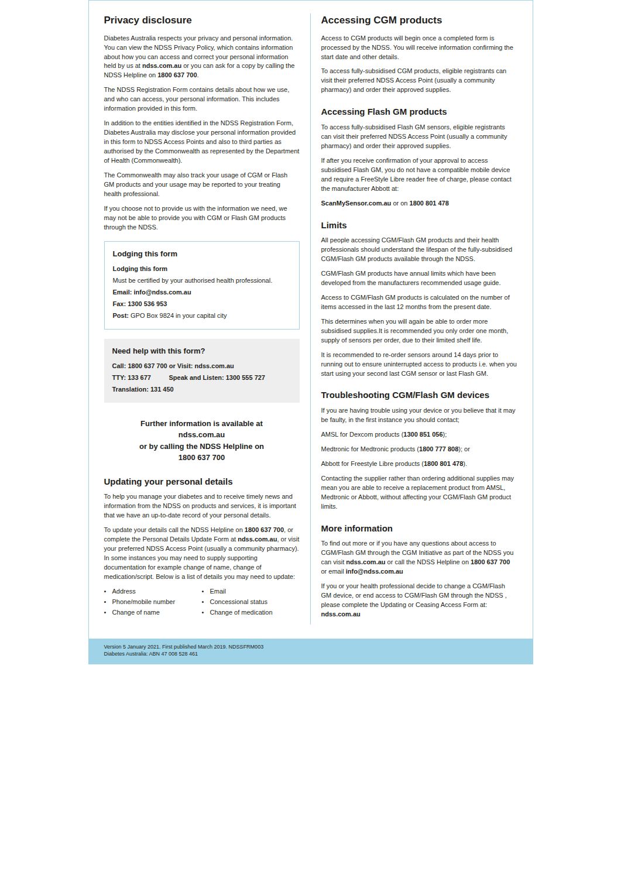Privacy disclosure
Diabetes Australia respects your privacy and personal information. You can view the NDSS Privacy Policy, which contains information about how you can access and correct your personal information held by us at ndss.com.au or you can ask for a copy by calling the NDSS Helpline on 1800 637 700.
The NDSS Registration Form contains details about how we use, and who can access, your personal information. This includes information provided in this form.
In addition to the entities identified in the NDSS Registration Form, Diabetes Australia may disclose your personal information provided in this form to NDSS Access Points and also to third parties as authorised by the Commonwealth as represented by the Department of Health (Commonwealth).
The Commonwealth may also track your usage of CGM or Flash GM products and your usage may be reported to your treating health professional.
If you choose not to provide us with the information we need, we may not be able to provide you with CGM or Flash GM products through the NDSS.
Lodging this form
Lodging this form
Must be certified by your authorised health professional.
Email: info@ndss.com.au
Fax: 1300 536 953
Post: GPO Box 9824 in your capital city
Need help with this form?
Call: 1800 637 700 or Visit: ndss.com.au
TTY: 133 677 Speak and Listen: 1300 555 727
Translation: 131 450
Further information is available at
ndss.com.au
or by calling the NDSS Helpline on
1800 637 700
Updating your personal details
To help you manage your diabetes and to receive timely news and information from the NDSS on products and services, it is important that we have an up-to-date record of your personal details.
To update your details call the NDSS Helpline on 1800 637 700, or complete the Personal Details Update Form at ndss.com.au, or visit your preferred NDSS Access Point (usually a community pharmacy). In some instances you may need to supply supporting documentation for example change of name, change of medication/script. Below is a list of details you may need to update:
Address
Email
Phone/mobile number
Concessional status
Change of name
Change of medication
Accessing CGM products
Access to CGM products will begin once a completed form is processed by the NDSS. You will receive information confirming the start date and other details.
To access fully-subsidised CGM products, eligible registrants can visit their preferred NDSS Access Point (usually a community pharmacy) and order their approved supplies.
Accessing Flash GM products
To access fully-subsidised Flash GM sensors, eligible registrants can visit their preferred NDSS Access Point (usually a community pharmacy) and order their approved supplies.
If after you receive confirmation of your approval to access subsidised Flash GM, you do not have a compatible mobile device and require a FreeStyle Libre reader free of charge, please contact the manufacturer Abbott at:
ScanMySensor.com.au or on 1800 801 478
Limits
All people accessing CGM/Flash GM products and their health professionals should understand the lifespan of the fully-subsidised CGM/Flash GM products available through the NDSS.
CGM/Flash GM products have annual limits which have been developed from the manufacturers recommended usage guide.
Access to CGM/Flash GM products is calculated on the number of items accessed in the last 12 months from the present date.
This determines when you will again be able to order more subsidised supplies.It is recommended you only order one month, supply of sensors per order, due to their limited shelf life.
It is recommended to re-order sensors around 14 days prior to running out to ensure uninterrupted access to products i.e. when you start using your second last CGM sensor or last Flash GM.
Troubleshooting CGM/Flash GM devices
If you are having trouble using your device or you believe that it may be faulty, in the first instance you should contact;
AMSL for Dexcom products (1300 851 056);
Medtronic for Medtronic products (1800 777 808); or
Abbott for Freestyle Libre products (1800 801 478).
Contacting the supplier rather than ordering additional supplies may mean you are able to receive a replacement product from AMSL, Medtronic or Abbott, without affecting your CGM/Flash GM product limits.
More information
To find out more or if you have any questions about access to CGM/Flash GM through the CGM Initiative as part of the NDSS you can visit ndss.com.au or call the NDSS Helpline on 1800 637 700 or email info@ndss.com.au
If you or your health professional decide to change a CGM/Flash GM device, or end access to CGM/Flash GM through the NDSS , please complete the Updating or Ceasing Access Form at: ndss.com.au
Version 5 January 2021. First published March 2019. NDSSFRM003
Diabetes Australia: ABN 47 008 528 461